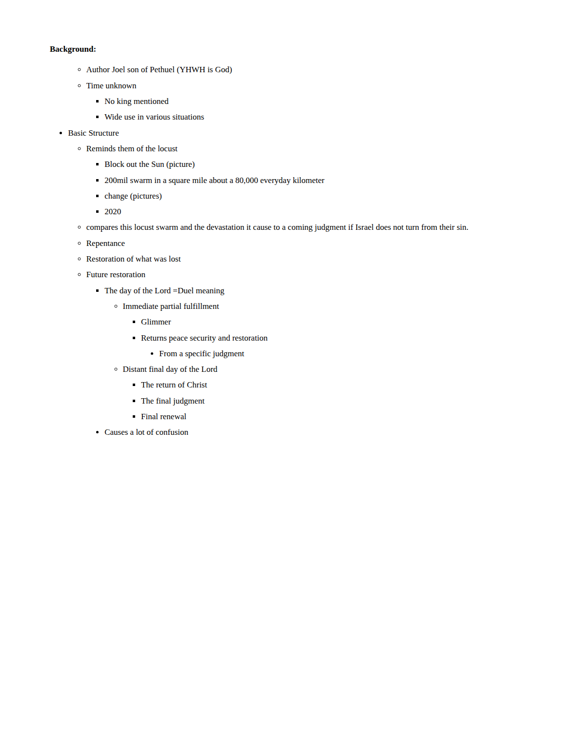Background:
Author Joel son of Pethuel (YHWH is God)
Time unknown
No king mentioned
Wide use in various situations
Basic Structure
Reminds them of the locust
Block out the Sun (picture)
200mil swarm in a square mile about a 80,000 everyday kilometer
change (pictures)
2020
compares this locust swarm and the devastation it cause to a coming judgment if Israel does not turn from their sin.
Repentance
Restoration of what was lost
Future restoration
The day of the Lord =Duel meaning
Immediate partial fulfillment
Glimmer
Returns peace security and restoration
From a specific judgment
Distant final day of the Lord
The return of Christ
The final judgment
Final renewal
Causes a lot of confusion